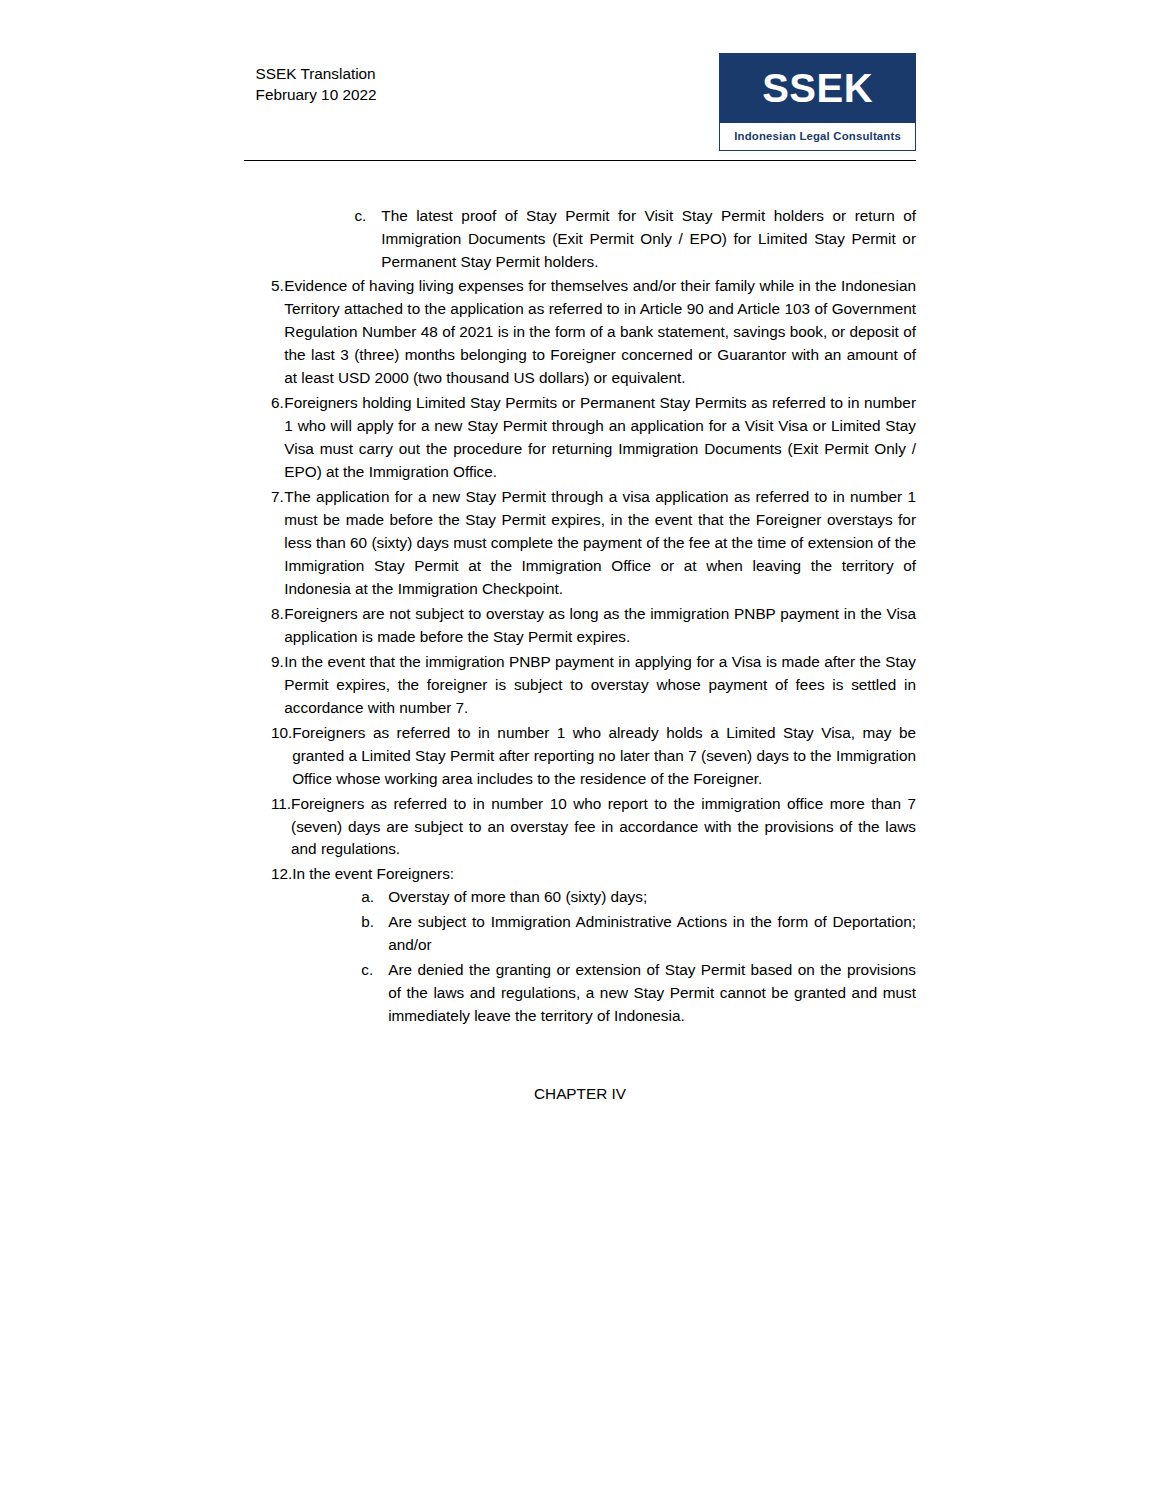SSEK Translation
February 10 2022
SSEK
Indonesian Legal Consultants
c. The latest proof of Stay Permit for Visit Stay Permit holders or return of Immigration Documents (Exit Permit Only / EPO) for Limited Stay Permit or Permanent Stay Permit holders.
5. Evidence of having living expenses for themselves and/or their family while in the Indonesian Territory attached to the application as referred to in Article 90 and Article 103 of Government Regulation Number 48 of 2021 is in the form of a bank statement, savings book, or deposit of the last 3 (three) months belonging to Foreigner concerned or Guarantor with an amount of at least USD 2000 (two thousand US dollars) or equivalent.
6. Foreigners holding Limited Stay Permits or Permanent Stay Permits as referred to in number 1 who will apply for a new Stay Permit through an application for a Visit Visa or Limited Stay Visa must carry out the procedure for returning Immigration Documents (Exit Permit Only / EPO) at the Immigration Office.
7. The application for a new Stay Permit through a visa application as referred to in number 1 must be made before the Stay Permit expires, in the event that the Foreigner overstays for less than 60 (sixty) days must complete the payment of the fee at the time of extension of the Immigration Stay Permit at the Immigration Office or at when leaving the territory of Indonesia at the Immigration Checkpoint.
8. Foreigners are not subject to overstay as long as the immigration PNBP payment in the Visa application is made before the Stay Permit expires.
9. In the event that the immigration PNBP payment in applying for a Visa is made after the Stay Permit expires, the foreigner is subject to overstay whose payment of fees is settled in accordance with number 7.
10. Foreigners as referred to in number 1 who already holds a Limited Stay Visa, may be granted a Limited Stay Permit after reporting no later than 7 (seven) days to the Immigration Office whose working area includes to the residence of the Foreigner.
11. Foreigners as referred to in number 10 who report to the immigration office more than 7 (seven) days are subject to an overstay fee in accordance with the provisions of the laws and regulations.
12. In the event Foreigners:
a. Overstay of more than 60 (sixty) days;
b. Are subject to Immigration Administrative Actions in the form of Deportation; and/or
c. Are denied the granting or extension of Stay Permit based on the provisions of the laws and regulations, a new Stay Permit cannot be granted and must immediately leave the territory of Indonesia.
CHAPTER IV